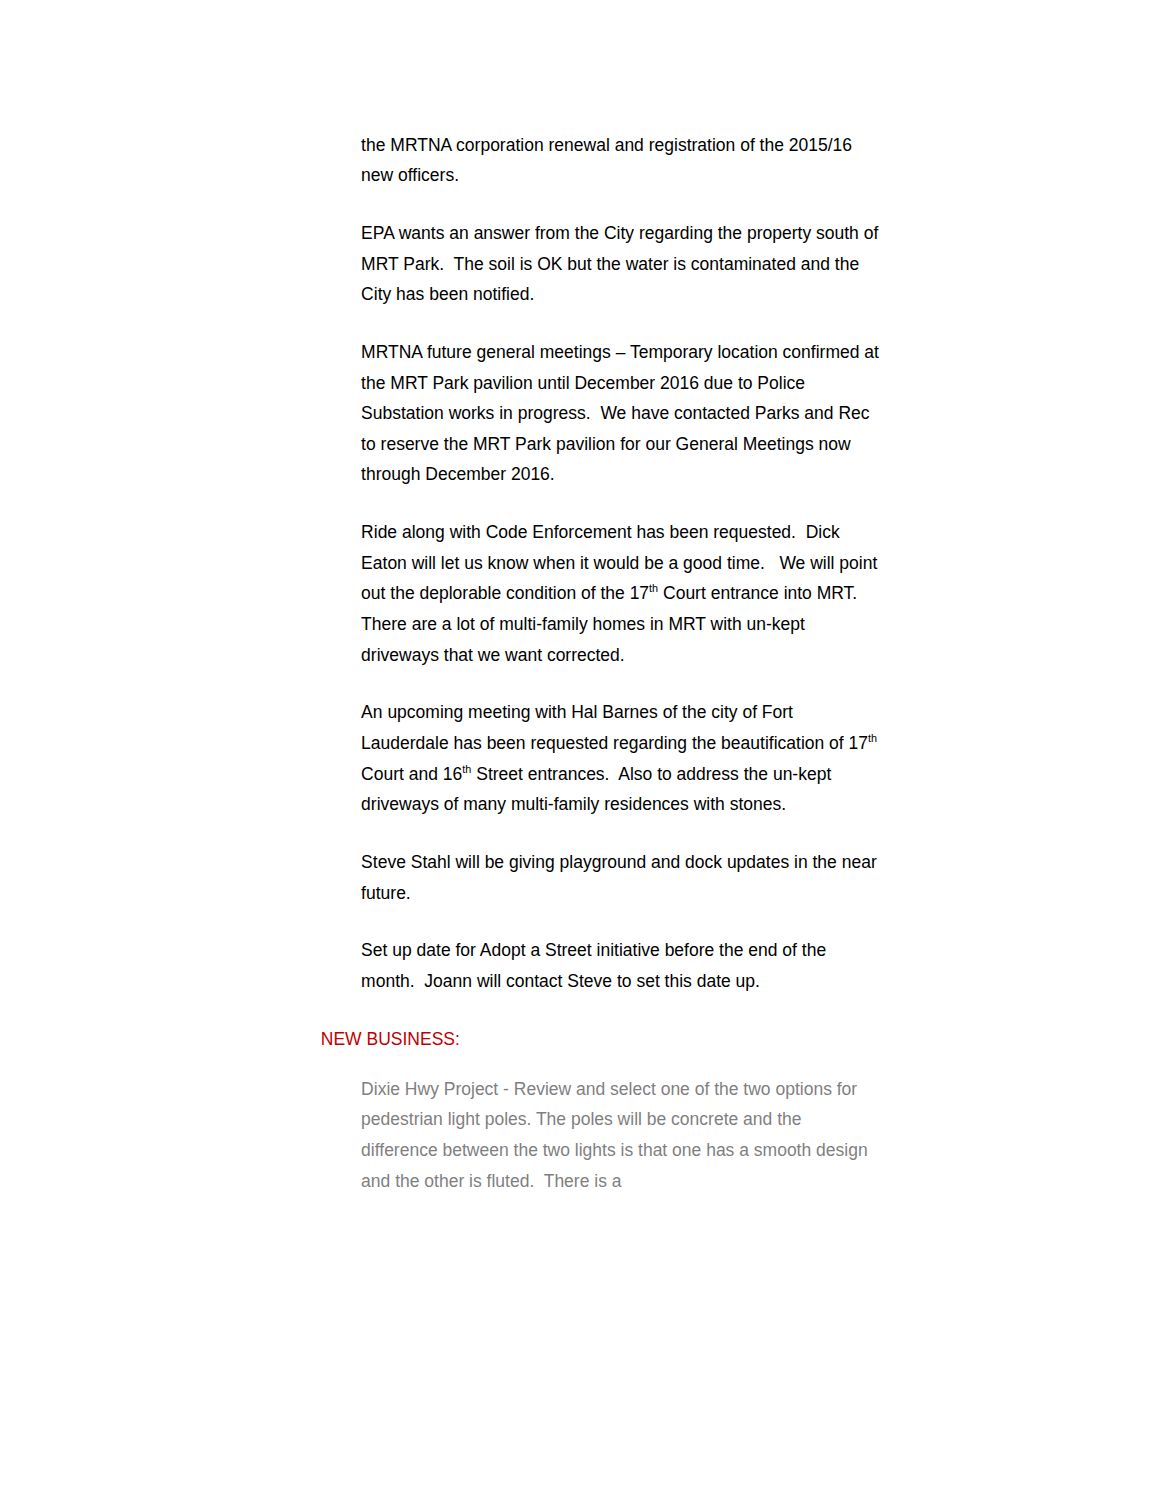the MRTNA corporation renewal and registration of the 2015/16 new officers.
EPA wants an answer from the City regarding the property south of MRT Park. The soil is OK but the water is contaminated and the City has been notified.
MRTNA future general meetings – Temporary location confirmed at the MRT Park pavilion until December 2016 due to Police Substation works in progress. We have contacted Parks and Rec to reserve the MRT Park pavilion for our General Meetings now through December 2016.
Ride along with Code Enforcement has been requested. Dick Eaton will let us know when it would be a good time. We will point out the deplorable condition of the 17th Court entrance into MRT. There are a lot of multi-family homes in MRT with un-kept driveways that we want corrected.
An upcoming meeting with Hal Barnes of the city of Fort Lauderdale has been requested regarding the beautification of 17th Court and 16th Street entrances. Also to address the un-kept driveways of many multi-family residences with stones.
Steve Stahl will be giving playground and dock updates in the near future.
Set up date for Adopt a Street initiative before the end of the month. Joann will contact Steve to set this date up.
NEW BUSINESS:
Dixie Hwy Project - Review and select one of the two options for pedestrian light poles. The poles will be concrete and the difference between the two lights is that one has a smooth design and the other is fluted. There is a